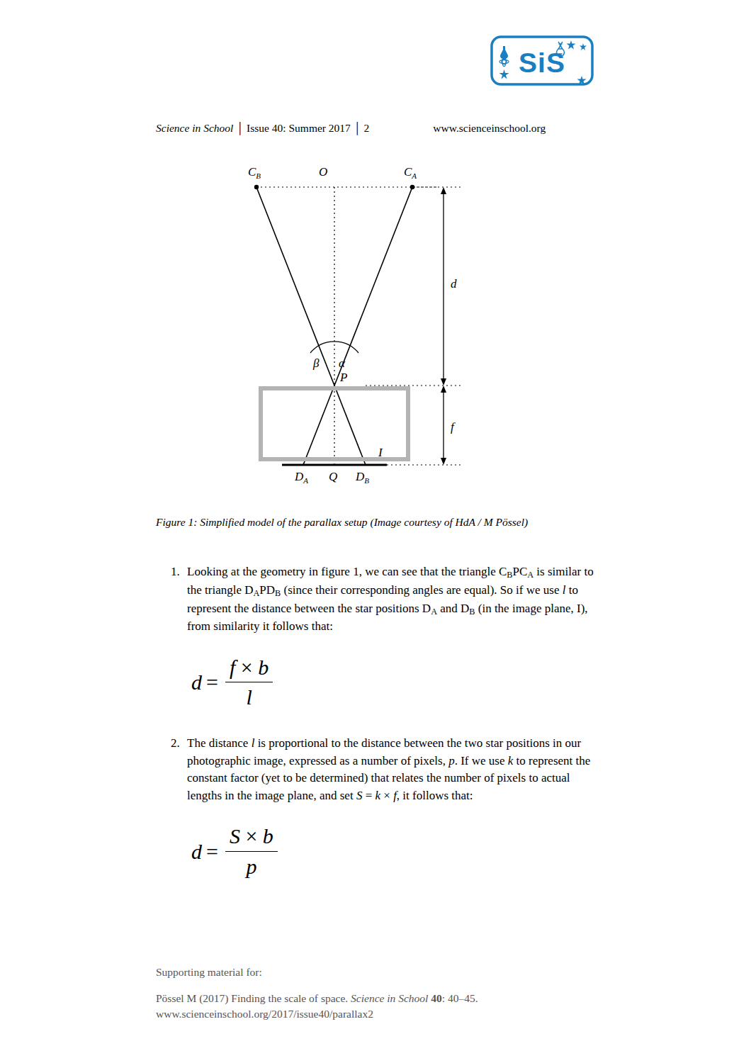SiS
Science in School │ Issue 40: Summer 2017 │ 2 www.scienceinschool.org
CB O CA rays: C_B -> P -> D_B and C_A -> P -> D_A β α P I DA Q DB d f
Figure 1: Simplified model of the parallax setup (Image courtesy of HdA / M Pössel)
Looking at the geometry in figure 1, we can see that the triangle CBPCA is similar to the triangle DAPDB (since their corresponding angles are equal). So if we use l to represent the distance between the star positions DA and DB (in the image plane, I), from similarity it follows that:
d = f × b l
The distance l is proportional to the distance between the two star positions in our photographic image, expressed as a number of pixels, p. If we use k to represent the constant factor (yet to be determined) that relates the number of pixels to actual lengths in the image plane, and set S = k × f, it follows that:
d = S × b p
Supporting material for:
Pössel M (2017) Finding the scale of space. Science in School 40: 40–45.
www.scienceinschool.org/2017/issue40/parallax2